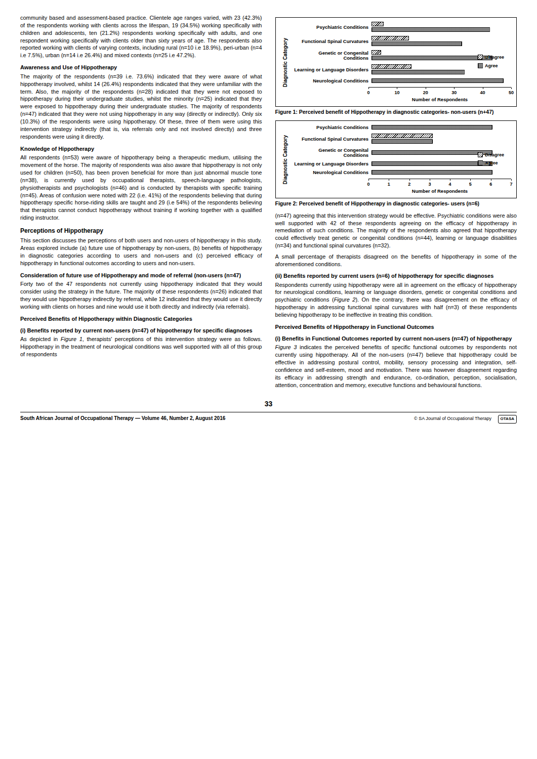community based and assessment-based practice. Clientele age ranges varied, with 23 (42.3%) of the respondents working with clients across the lifespan, 19 (34.5%) working specifically with children and adolescents, ten (21.2%) respondents working specifically with adults, and one respondent working specifically with clients older than sixty years of age. The respondents also reported working with clients of varying contexts, including rural (n=10 i.e 18.9%), peri-urban (n=4 i.e 7.5%), urban (n=14 i.e 26.4%) and mixed contexts (n=25 i.e 47.2%).
Awareness and Use of Hippotherapy
The majority of the respondents (n=39 i.e. 73.6%) indicated that they were aware of what hippotherapy involved, whilst 14 (26.4%) respondents indicated that they were unfamiliar with the term. Also, the majority of the respondents (n=28) indicated that they were not exposed to hippotherapy during their undergraduate studies, whilst the minority (n=25) indicated that they were exposed to hippotherapy during their undergraduate studies. The majority of respondents (n=47) indicated that they were not using hippotherapy in any way (directly or indirectly). Only six (10.3%) of the respondents were using hippotherapy. Of these, three of them were using this intervention strategy indirectly (that is, via referrals only and not involved directly) and three respondents were using it directly.
Knowledge of Hippotherapy
All respondents (n=53) were aware of hippotherapy being a therapeutic medium, utilising the movement of the horse. The majority of respondents was also aware that hippotherapy is not only used for children (n=50), has been proven beneficial for more than just abnormal muscle tone (n=38), is currently used by occupational therapists, speech-language pathologists, physiotherapists and psychologists (n=46) and is conducted by therapists with specific training (n=45). Areas of confusion were noted with 22 (i.e. 41%) of the respondents believing that during hippotherapy specific horse-riding skills are taught and 29 (i.e 54%) of the respondents believing that therapists cannot conduct hippotherapy without training if working together with a qualified riding instructor.
Perceptions of Hippotherapy
This section discusses the perceptions of both users and non-users of hippotherapy in this study. Areas explored include (a) future use of hippotherapy by non-users, (b) benefits of hippotherapy in diagnostic categories according to users and non-users and (c) perceived efficacy of hippotherapy in functional outcomes according to users and non-users.
Consideration of future use of Hippotherapy and mode of referral (non-users (n=47)
Forty two of the 47 respondents not currently using hippotherapy indicated that they would consider using the strategy in the future. The majority of these respondents (n=26) indicated that they would use hippotherapy indirectly by referral, while 12 indicated that they would use it directly working with clients on horses and nine would use it both directly and indirectly (via referrals).
Perceived Benefits of Hippotherapy within Diagnostic Categories
(i) Benefits reported by current non-users (n=47) of hippotherapy for specific diagnoses
As depicted in Figure 1, therapists' perceptions of this intervention strategy were as follows. Hippotherapy in the treatment of neurological conditions was well supported with all of this group of respondents
Diagnostic Category
Psychiatric Conditions
Functional Spinal Curvatures
Genetic or Congenital Conditions
Learning or Language Disorders
Neurological Conditions
0 10 20 30 40 50
Number of Respondents
Disagree
Agree
Figure 1: Perceived benefit of Hippotherapy in diagnostic categories- non-users (n+47)
Diagnostic Category
Psychiatric Conditions
Functional Spinal Curvatures
Genetic or Congenital Conditions
Learning or Language Disorders
Neurological Conditions
0 1 2 3 4 5 6 7
Number of Respondents
Disagree
Agree
Figure 2: Perceived benefit of Hippotherapy in diagnostic categories- users (n=6)
(n=47) agreeing that this intervention strategy would be effective. Psychiatric conditions were also well supported with 42 of these respondents agreeing on the efficacy of hippotherapy in remediation of such conditions. The majority of the respondents also agreed that hippotherapy could effectively treat genetic or congenital conditions (n=44), learning or language disabilities (n=34) and functional spinal curvatures (n=32).
A small percentage of therapists disagreed on the benefits of hippotherapy in some of the aforementioned conditions.
(ii) Benefits reported by current users (n=6) of hippotherapy for specific diagnoses
Respondents currently using hippotherapy were all in agreement on the efficacy of hippotherapy for neurological conditions, learning or language disorders, genetic or congenital conditions and psychiatric conditions (Figure 2). On the contrary, there was disagreement on the efficacy of hippotherapy in addressing functional spinal curvatures with half (n=3) of these respondents believing hippotherapy to be ineffective in treating this condition.
Perceived Benefits of Hippotherapy in Functional Outcomes
(i) Benefits in Functional Outcomes reported by current non-users (n=47) of hippotherapy
Figure 3 indicates the perceived benefits of specific functional outcomes by respondents not currently using hippotherapy. All of the non-users (n=47) believe that hippotherapy could be effective in addressing postural control, mobility, sensory processing and integration, self-confidence and self-esteem, mood and motivation. There was however disagreement regarding its efficacy in addressing strength and endurance, co-ordination, perception, socialisation, attention, concentration and memory, executive functions and behavioural functions.
33
South African Journal of Occupational Therapy — Volume 46, Number 2, August 2016
© SA Journal of Occupational Therapy OTASA